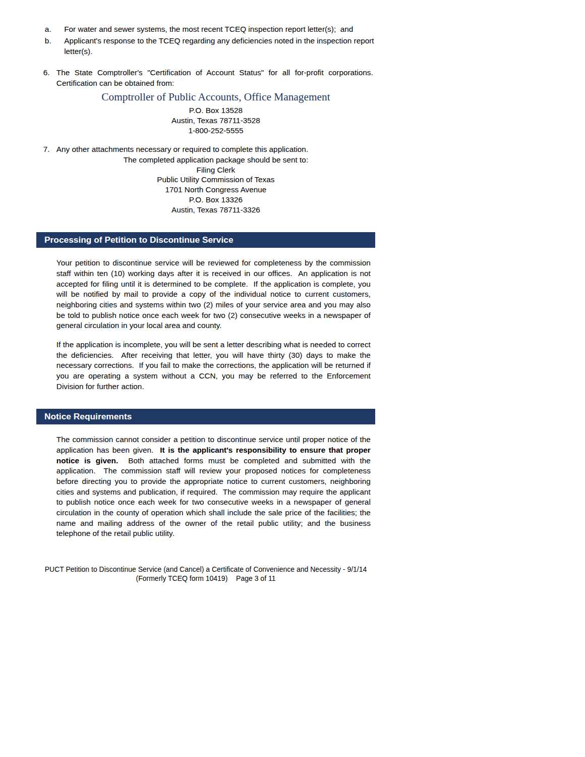a. For water and sewer systems, the most recent TCEQ inspection report letter(s); and
b. Applicant's response to the TCEQ regarding any deficiencies noted in the inspection report letter(s).
6. The State Comptroller's "Certification of Account Status" for all for-profit corporations. Certification can be obtained from:
Comptroller of Public Accounts, Office Management
P.O. Box 13528
Austin, Texas 78711-3528
1-800-252-5555
7. Any other attachments necessary or required to complete this application.
The completed application package should be sent to:
Filing Clerk
Public Utility Commission of Texas
1701 North Congress Avenue
P.O. Box 13326
Austin, Texas 78711-3326
Processing of Petition to Discontinue Service
Your petition to discontinue service will be reviewed for completeness by the commission staff within ten (10) working days after it is received in our offices. An application is not accepted for filing until it is determined to be complete. If the application is complete, you will be notified by mail to provide a copy of the individual notice to current customers, neighboring cities and systems within two (2) miles of your service area and you may also be told to publish notice once each week for two (2) consecutive weeks in a newspaper of general circulation in your local area and county.
If the application is incomplete, you will be sent a letter describing what is needed to correct the deficiencies. After receiving that letter, you will have thirty (30) days to make the necessary corrections. If you fail to make the corrections, the application will be returned if you are operating a system without a CCN, you may be referred to the Enforcement Division for further action.
Notice Requirements
The commission cannot consider a petition to discontinue service until proper notice of the application has been given. It is the applicant's responsibility to ensure that proper notice is given. Both attached forms must be completed and submitted with the application. The commission staff will review your proposed notices for completeness before directing you to provide the appropriate notice to current customers, neighboring cities and systems and publication, if required. The commission may require the applicant to publish notice once each week for two consecutive weeks in a newspaper of general circulation in the county of operation which shall include the sale price of the facilities; the name and mailing address of the owner of the retail public utility; and the business telephone of the retail public utility.
PUCT Petition to Discontinue Service (and Cancel) a Certificate of Convenience and Necessity - 9/1/14 (Formerly TCEQ form 10419)Page 3 of 11